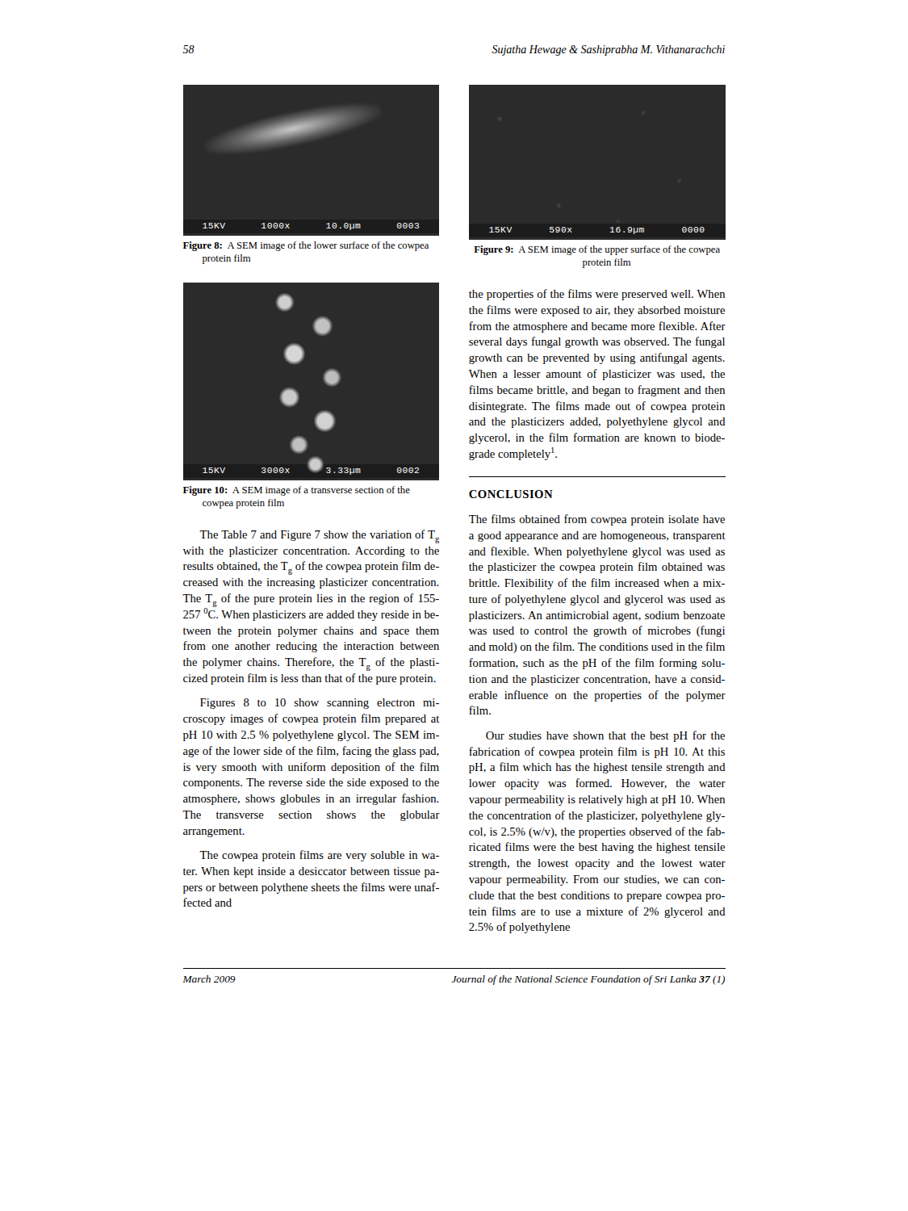58 Sujatha Hewage & Sashiprabha M. Vithanarachchi
15KV 1000x 10.0µm 0003
Figure 8: A SEM image of the lower surface of the cowpea protein film
15KV 3000x 3.33µm 0002
Figure 10: A SEM image of a transverse section of the cowpea protein film
The Table 7 and Figure 7 show the variation of Tg with the plasticizer concentration. According to the results obtained, the Tg of the cowpea protein film decreased with the increasing plasticizer concentration. The Tg of the pure protein lies in the region of 155-257 0C. When plasticizers are added they reside in between the protein polymer chains and space them from one another reducing the interaction between the polymer chains. Therefore, the Tg of the plasticized protein film is less than that of the pure protein.
Figures 8 to 10 show scanning electron microscopy images of cowpea protein film prepared at pH 10 with 2.5 % polyethylene glycol. The SEM image of the lower side of the film, facing the glass pad, is very smooth with uniform deposition of the film components. The reverse side the side exposed to the atmosphere, shows globules in an irregular fashion. The transverse section shows the globular arrangement.
The cowpea protein films are very soluble in water. When kept inside a desiccator between tissue papers or between polythene sheets the films were unaffected and
15KV 590x 16.9µm 0000
Figure 9: A SEM image of the upper surface of the cowpea protein film
the properties of the films were preserved well. When the films were exposed to air, they absorbed moisture from the atmosphere and became more flexible. After several days fungal growth was observed. The fungal growth can be prevented by using antifungal agents. When a lesser amount of plasticizer was used, the films became brittle, and began to fragment and then disintegrate. The films made out of cowpea protein and the plasticizers added, polyethylene glycol and glycerol, in the film formation are known to biodegrade completely1.
Conclusion
The films obtained from cowpea protein isolate have a good appearance and are homogeneous, transparent and flexible. When polyethylene glycol was used as the plasticizer the cowpea protein film obtained was brittle. Flexibility of the film increased when a mixture of polyethylene glycol and glycerol was used as plasticizers. An antimicrobial agent, sodium benzoate was used to control the growth of microbes (fungi and mold) on the film. The conditions used in the film formation, such as the pH of the film forming solution and the plasticizer concentration, have a considerable influence on the properties of the polymer film.
Our studies have shown that the best pH for the fabrication of cowpea protein film is pH 10. At this pH, a film which has the highest tensile strength and lower opacity was formed. However, the water vapour permeability is relatively high at pH 10. When the concentration of the plasticizer, polyethylene glycol, is 2.5% (w/v), the properties observed of the fabricated films were the best having the highest tensile strength, the lowest opacity and the lowest water vapour permeability. From our studies, we can conclude that the best conditions to prepare cowpea protein films are to use a mixture of 2% glycerol and 2.5% of polyethylene
March 2009 Journal of the National Science Foundation of Sri Lanka 37 (1)